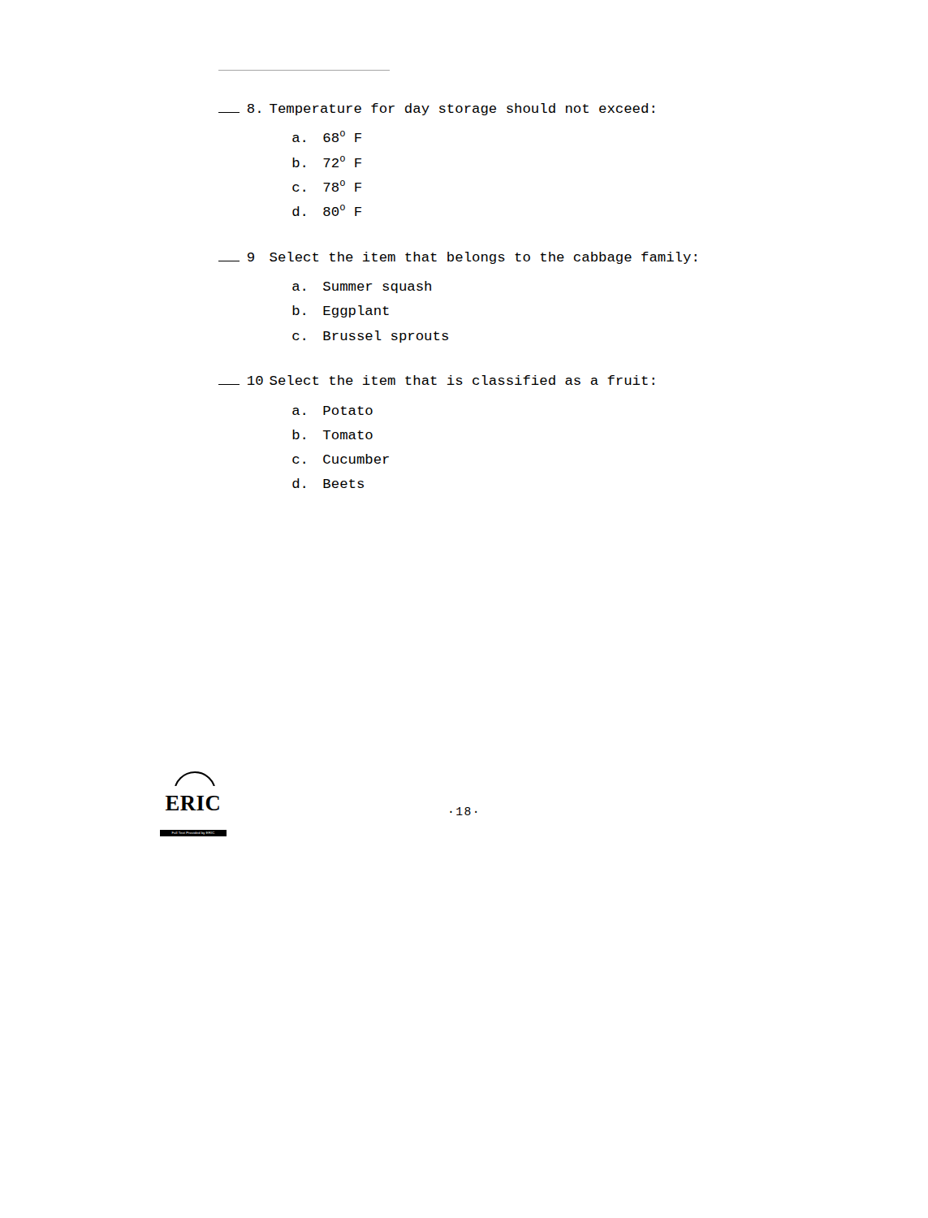8. Temperature for day storage should not exceed:
a. 68o F
b. 72o F
c. 78o F
d. 80o F
9 Select the item that belongs to the cabbage family:
a. Summer squash
b. Eggplant
c. Brussel sprouts
10 Select the item that is classified as a fruit:
a. Potato
b. Tomato
c. Cucumber
d. Beets
·18·
ERIC
Full Text Provided by ERIC